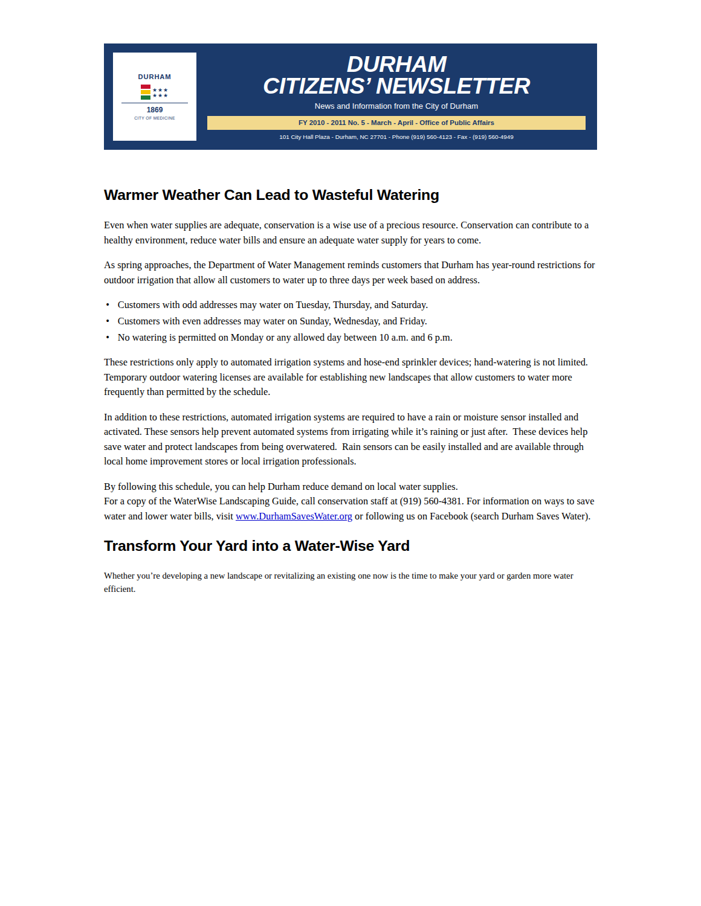DURHAM
★★★
★★★
1869
CITY OF MEDICINE
DURHAM
CITIZENS’ NEWSLETTER
News and Information from the City of Durham
FY 2010 - 2011 No. 5 - March - April - Office of Public Affairs
101 City Hall Plaza - Durham, NC 27701 - Phone (919) 560-4123 - Fax - (919) 560-4949
Warmer Weather Can Lead to Wasteful Watering
Even when water supplies are adequate, conservation is a wise use of a precious resource. Conservation can contribute to a healthy environment, reduce water bills and ensure an adequate water supply for years to come.
As spring approaches, the Department of Water Management reminds customers that Durham has year-round restrictions for outdoor irrigation that allow all customers to water up to three days per week based on address.
Customers with odd addresses may water on Tuesday, Thursday, and Saturday.
Customers with even addresses may water on Sunday, Wednesday, and Friday.
No watering is permitted on Monday or any allowed day between 10 a.m. and 6 p.m.
These restrictions only apply to automated irrigation systems and hose-end sprinkler devices; hand-watering is not limited. Temporary outdoor watering licenses are available for establishing new landscapes that allow customers to water more frequently than permitted by the schedule.
In addition to these restrictions, automated irrigation systems are required to have a rain or moisture sensor installed and activated. These sensors help prevent automated systems from irrigating while it’s raining or just after. These devices help save water and protect landscapes from being overwatered. Rain sensors can be easily installed and are available through local home improvement stores or local irrigation professionals.
By following this schedule, you can help Durham reduce demand on local water supplies.
For a copy of the WaterWise Landscaping Guide, call conservation staff at (919) 560-4381. For information on ways to save water and lower water bills, visit www.DurhamSavesWater.org or following us on Facebook (search Durham Saves Water).
Transform Your Yard into a Water-Wise Yard
Whether you’re developing a new landscape or revitalizing an existing one now is the time to make your yard or garden more water efficient.